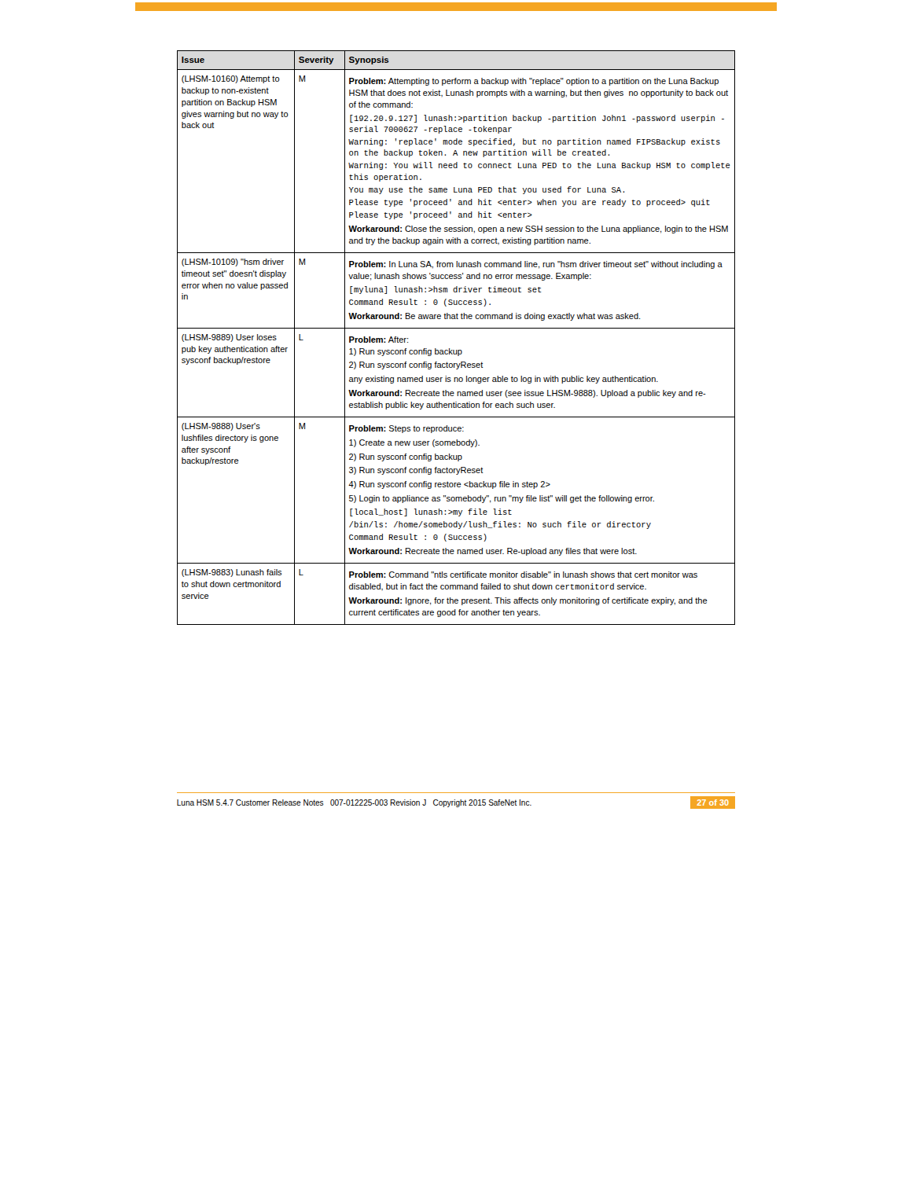| Issue | Severity | Synopsis |
| --- | --- | --- |
| (LHSM-10160) Attempt to backup to non-existent partition on Backup HSM gives warning but no way to back out | M | Problem: Attempting to perform a backup with "replace" option to a partition on the Luna Backup HSM that does not exist, Lunash prompts with a warning, but then gives no opportunity to back out of the command: [192.20.9.127] lunash:>partition backup -partition John1 -password userpin -serial 7000627 -replace -tokenpar Warning: 'replace' mode specified, but no partition named FIPSBackup exists on the backup token. A new partition will be created. Warning: You will need to connect Luna PED to the Luna Backup HSM to complete this operation. You may use the same Luna PED that you used for Luna SA. Please type 'proceed' and hit <enter> when you are ready to proceed> quit Please type 'proceed' and hit <enter> Workaround: Close the session, open a new SSH session to the Luna appliance, login to the HSM and try the backup again with a correct, existing partition name. |
| (LHSM-10109) "hsm driver timeout set" doesn't display error when no value passed in | M | Problem: In Luna SA, from lunash command line, run "hsm driver timeout set" without including a value; lunash shows 'success' and no error message. Example: [myluna] lunash:>hsm driver timeout set Command Result : 0 (Success). Workaround: Be aware that the command is doing exactly what was asked. |
| (LHSM-9889) User loses pub key authentication after sysconf backup/restore | L | Problem: After: 1) Run sysconf config backup 2) Run sysconf config factoryReset any existing named user is no longer able to log in with public key authentication. Workaround: Recreate the named user (see issue LHSM-9888). Upload a public key and re-establish public key authentication for each such user. |
| (LHSM-9888) User's lushfiles directory is gone after sysconf backup/restore | M | Problem: Steps to reproduce: 1) Create a new user (somebody). 2) Run sysconf config backup 3) Run sysconf config factoryReset 4) Run sysconf config restore <backup file in step 2> 5) Login to appliance as "somebody", run "my file list" will get the following error. [local_host] lunash:>my file list /bin/ls: /home/somebody/lush_files: No such file or directory Command Result : 0 (Success) Workaround: Recreate the named user. Re-upload any files that were lost. |
| (LHSM-9883) Lunash fails to shut down certmonitord service | L | Problem: Command "ntls certificate monitor disable" in lunash shows that cert monitor was disabled, but in fact the command failed to shut down certmonitord service. Workaround: Ignore, for the present. This affects only monitoring of certificate expiry, and the current certificates are good for another ten years. |
Luna HSM 5.4.7 Customer Release Notes 007-012225-003 Revision J Copyright 2015 SafeNet Inc.
27 of 30